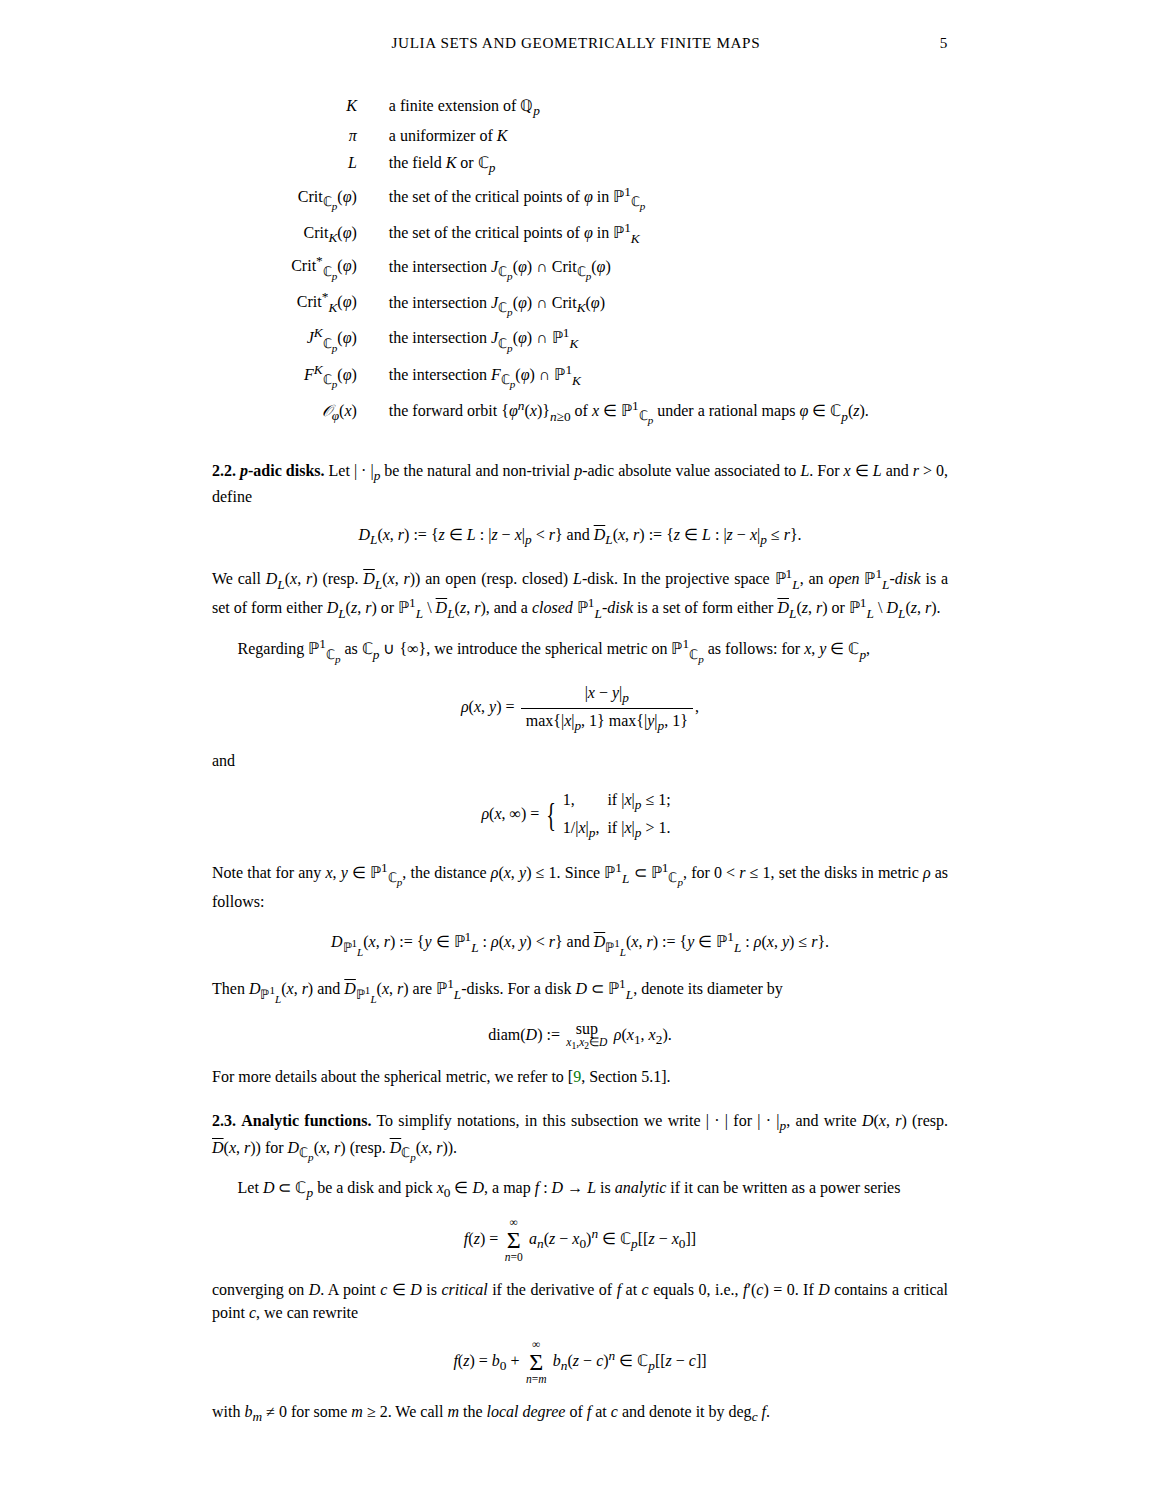JULIA SETS AND GEOMETRICALLY FINITE MAPS 5
| K | a finite extension of ℚ p |
| π | a uniformizer of K |
| L | the field K or ℂ p |
| Crit ℂ p ( φ ) | the set of the critical points of φ in ℙ 1 ℂ p |
| Crit K ( φ ) | the set of the critical points of φ in ℙ 1 K |
| Crit * ℂ p ( φ ) | the intersection J ℂ p ( φ ) ∩ Crit ℂ p ( φ ) |
| Crit * K ( φ ) | the intersection J ℂ p ( φ ) ∩ Crit K ( φ ) |
| J K ℂ p ( φ ) | the intersection J ℂ p ( φ ) ∩ ℙ 1 K |
| F K ℂ p ( φ ) | the intersection F ℂ p ( φ ) ∩ ℙ 1 K |
| 𝒪 φ ( x ) | the forward orbit { φ n ( x )} n ≥0 of x ∈ ℙ 1 ℂ p under a rational maps φ ∈ ℂ p ( z ). |
2.2. p-adic disks. Let | · |p be the natural and non-trivial p-adic absolute value associated to L. For x ∈ L and r > 0, define
DL(x, r) := {z ∈ L : |z − x|p < r} and DL(x, r) := {z ∈ L : |z − x|p ≤ r}.
We call DL(x, r) (resp. DL(x, r)) an open (resp. closed) L-disk. In the projective space ℙ1L, an open ℙ1L-disk is a set of form either DL(z, r) or ℙ1L \ DL(z, r), and a closed ℙ1L-disk is a set of form either DL(z, r) or ℙ1L \ DL(z, r).
Regarding ℙ1ℂp as ℂp ∪ {∞}, we introduce the spherical metric on ℙ1ℂp as follows: for x, y ∈ ℂp,
ρ(x, y) = |x − y|p max{|x|p, 1} max{|y|p, 1},
and
ρ(x, ∞) = {
| 1, | if / x / p ≤ 1; |
| 1// x / p , | if / x / p > 1. |
Note that for any x, y ∈ ℙ1ℂp, the distance ρ(x, y) ≤ 1. Since ℙ1L ⊂ ℙ1ℂp, for 0 < r ≤ 1, set the disks in metric ρ as follows:
Dℙ1L(x, r) := {y ∈ ℙ1L : ρ(x, y) < r} and Dℙ1L(x, r) := {y ∈ ℙ1L : ρ(x, y) ≤ r}.
Then Dℙ1L(x, r) and Dℙ1L(x, r) are ℙ1L-disks. For a disk D ⊂ ℙ1L, denote its diameter by
diam(D) := sup x1,x2∈D ρ(x1, x2).
For more details about the spherical metric, we refer to [9, Section 5.1].
2.3. Analytic functions. To simplify notations, in this subsection we write | · | for | · |p, and write D(x, r) (resp. D(x, r)) for Dℂp(x, r) (resp. Dℂp(x, r)).
Let D ⊂ ℂp be a disk and pick x0 ∈ D, a map f : D → L is analytic if it can be written as a power series
f(z) = ∞Σn=0 an(z − x0)n ∈ ℂp[[z − x0]]
converging on D. A point c ∈ D is critical if the derivative of f at c equals 0, i.e., f′(c) = 0. If D contains a critical point c, we can rewrite
f(z) = b0 + ∞Σn=m bn(z − c)n ∈ ℂp[[z − c]]
with bm ≠ 0 for some m ≥ 2. We call m the local degree of f at c and denote it by degc f.